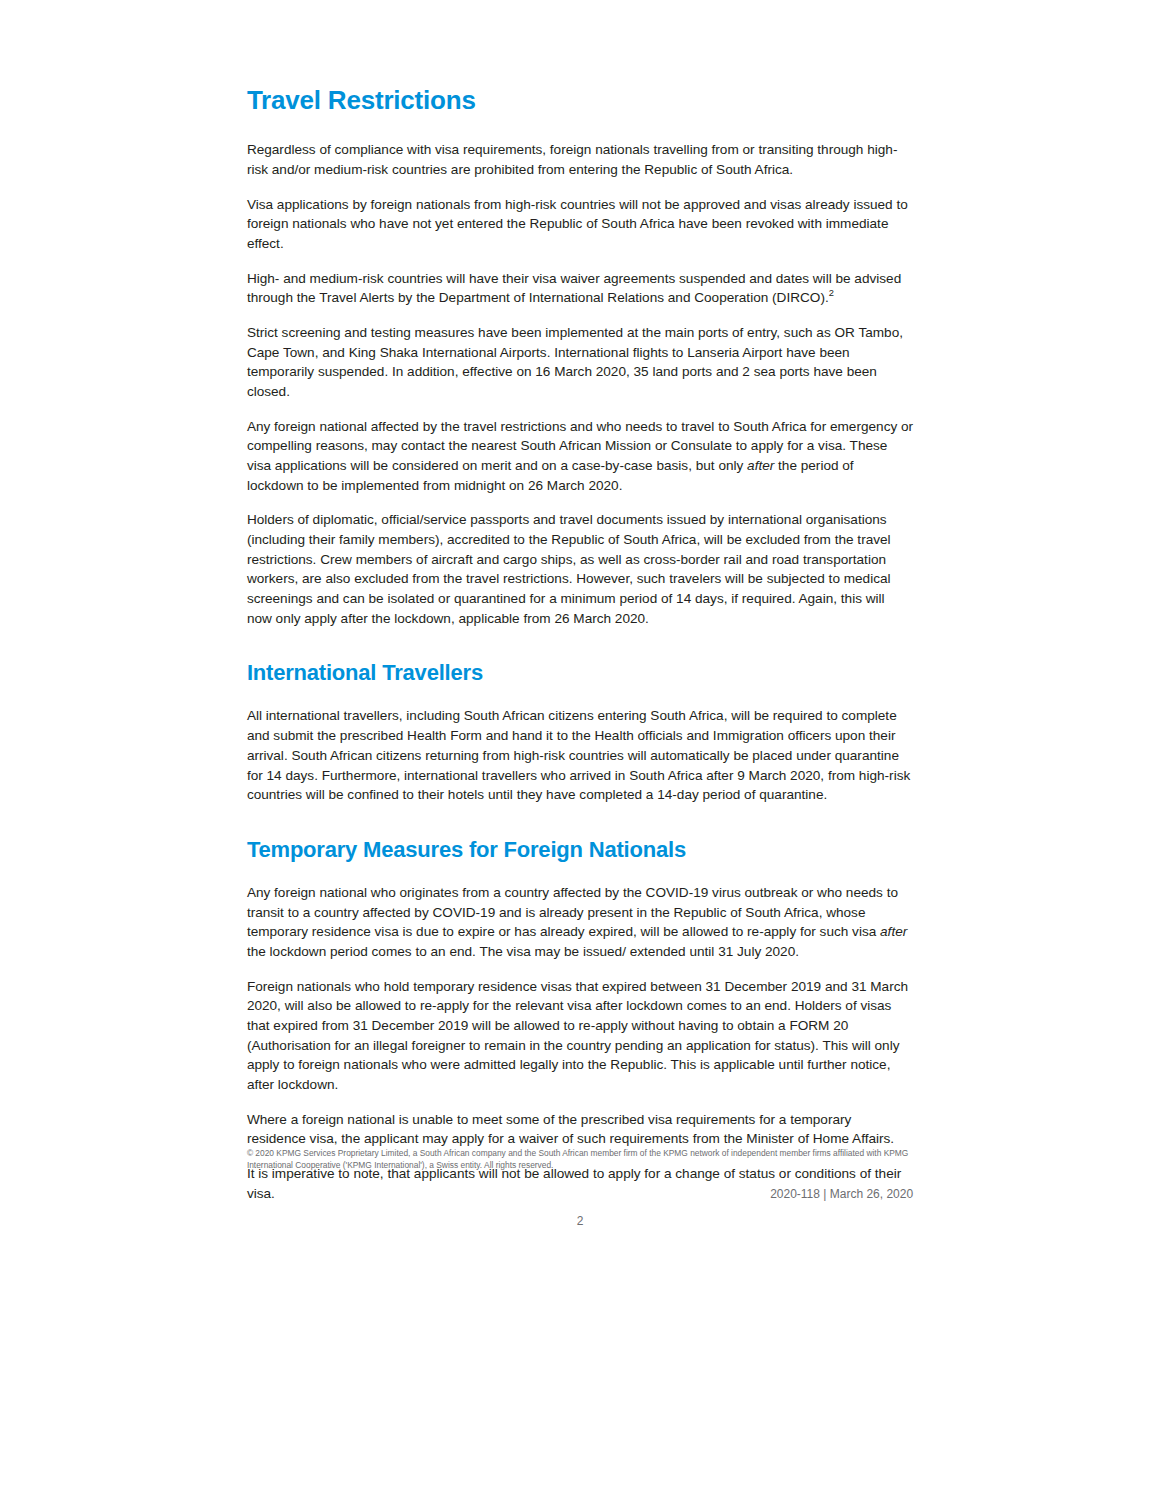Travel Restrictions
Regardless of compliance with visa requirements, foreign nationals travelling from or transiting through high-risk and/or medium-risk countries are prohibited from entering the Republic of South Africa.
Visa applications by foreign nationals from high-risk countries will not be approved and visas already issued to foreign nationals who have not yet entered the Republic of South Africa have been revoked with immediate effect.
High- and medium-risk countries will have their visa waiver agreements suspended and dates will be advised through the Travel Alerts by the Department of International Relations and Cooperation (DIRCO).2
Strict screening and testing measures have been implemented at the main ports of entry, such as OR Tambo, Cape Town, and King Shaka International Airports. International flights to Lanseria Airport have been temporarily suspended. In addition, effective on 16 March 2020, 35 land ports and 2 sea ports have been closed.
Any foreign national affected by the travel restrictions and who needs to travel to South Africa for emergency or compelling reasons, may contact the nearest South African Mission or Consulate to apply for a visa. These visa applications will be considered on merit and on a case-by-case basis, but only after the period of lockdown to be implemented from midnight on 26 March 2020.
Holders of diplomatic, official/service passports and travel documents issued by international organisations (including their family members), accredited to the Republic of South Africa, will be excluded from the travel restrictions. Crew members of aircraft and cargo ships, as well as cross-border rail and road transportation workers, are also excluded from the travel restrictions. However, such travelers will be subjected to medical screenings and can be isolated or quarantined for a minimum period of 14 days, if required. Again, this will now only apply after the lockdown, applicable from 26 March 2020.
International Travellers
All international travellers, including South African citizens entering South Africa, will be required to complete and submit the prescribed Health Form and hand it to the Health officials and Immigration officers upon their arrival. South African citizens returning from high-risk countries will automatically be placed under quarantine for 14 days. Furthermore, international travellers who arrived in South Africa after 9 March 2020, from high-risk countries will be confined to their hotels until they have completed a 14-day period of quarantine.
Temporary Measures for Foreign Nationals
Any foreign national who originates from a country affected by the COVID-19 virus outbreak or who needs to transit to a country affected by COVID-19 and is already present in the Republic of South Africa, whose temporary residence visa is due to expire or has already expired, will be allowed to re-apply for such visa after the lockdown period comes to an end. The visa may be issued/ extended until 31 July 2020.
Foreign nationals who hold temporary residence visas that expired between 31 December 2019 and 31 March 2020, will also be allowed to re-apply for the relevant visa after lockdown comes to an end. Holders of visas that expired from 31 December 2019 will be allowed to re-apply without having to obtain a FORM 20 (Authorisation for an illegal foreigner to remain in the country pending an application for status). This will only apply to foreign nationals who were admitted legally into the Republic. This is applicable until further notice, after lockdown.
Where a foreign national is unable to meet some of the prescribed visa requirements for a temporary residence visa, the applicant may apply for a waiver of such requirements from the Minister of Home Affairs.
It is imperative to note, that applicants will not be allowed to apply for a change of status or conditions of their visa.
© 2020 KPMG Services Proprietary Limited, a South African company and the South African member firm of the KPMG network of independent member firms affiliated with KPMG International Cooperative ('KPMG International'), a Swiss entity. All rights reserved.
2020-118 | March 26, 2020
2